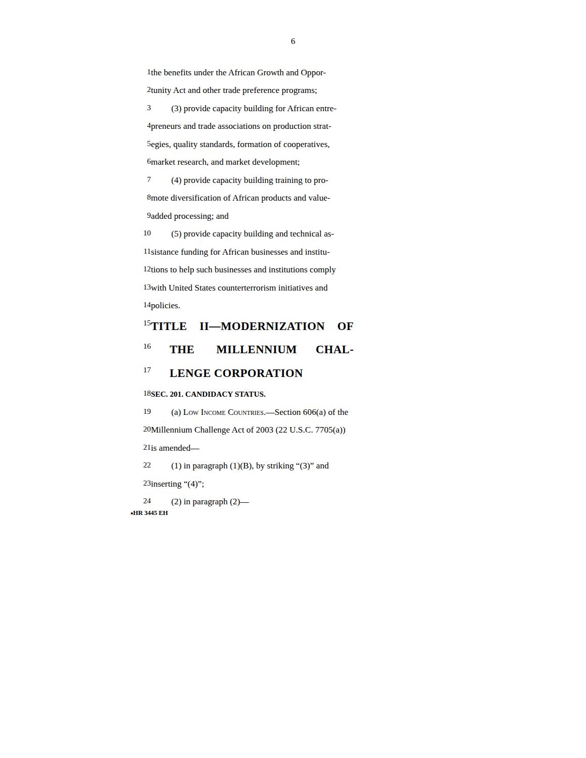6
| 1 | the benefits under the African Growth and Oppor- |
| 2 | tunity Act and other trade preference programs; |
| 3 | (3) provide capacity building for African entre- |
| 4 | preneurs and trade associations on production strat- |
| 5 | egies, quality standards, formation of cooperatives, |
| 6 | market research, and market development; |
| 7 | (4) provide capacity building training to pro- |
| 8 | mote diversification of African products and value- |
| 9 | added processing; and |
| 10 | (5) provide capacity building and technical as- |
| 11 | sistance funding for African businesses and institu- |
| 12 | tions to help such businesses and institutions comply |
| 13 | with United States counterterrorism initiatives and |
| 14 | policies. |
| 15 | TITLE II—MODERNIZATION OF |
| 16 | THE MILLENNIUM CHAL- |
| 17 | LENGE CORPORATION |
| 18 | SEC. 201. CANDIDACY STATUS. |
| 19 | (a) L ow I ncome C ountries .—Section 606(a) of the |
| 20 | Millennium Challenge Act of 2003 (22 U.S.C. 7705(a)) |
| 21 | is amended— |
| 22 | (1) in paragraph (1)(B), by striking “(3)” and |
| 23 | inserting “(4)”; |
| 24 | (2) in paragraph (2)— |
•HR 3445 EH